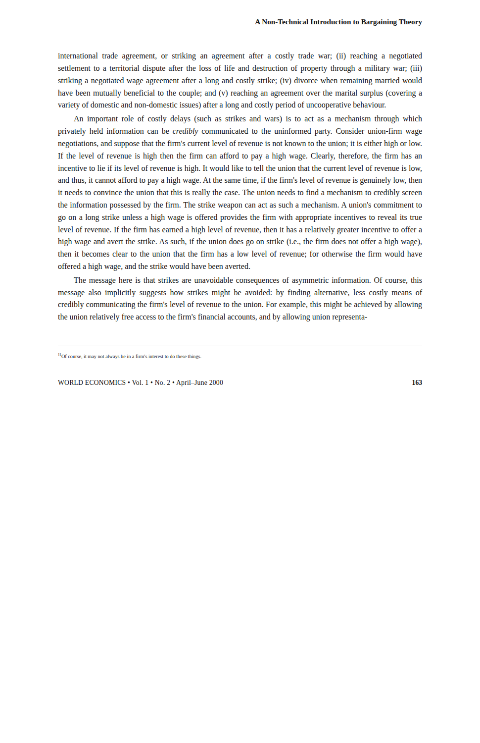A Non-Technical Introduction to Bargaining Theory
international trade agreement, or striking an agreement after a costly trade war; (ii) reaching a negotiated settlement to a territorial dispute after the loss of life and destruction of property through a military war; (iii) striking a negotiated wage agreement after a long and costly strike; (iv) divorce when remaining married would have been mutually beneficial to the couple; and (v) reaching an agreement over the marital surplus (covering a variety of domestic and non-domestic issues) after a long and costly period of uncooperative behaviour.
An important role of costly delays (such as strikes and wars) is to act as a mechanism through which privately held information can be credibly communicated to the uninformed party. Consider union-firm wage negotiations, and suppose that the firm's current level of revenue is not known to the union; it is either high or low. If the level of revenue is high then the firm can afford to pay a high wage. Clearly, therefore, the firm has an incentive to lie if its level of revenue is high. It would like to tell the union that the current level of revenue is low, and thus, it cannot afford to pay a high wage. At the same time, if the firm's level of revenue is genuinely low, then it needs to convince the union that this is really the case. The union needs to find a mechanism to credibly screen the information possessed by the firm. The strike weapon can act as such a mechanism. A union's commitment to go on a long strike unless a high wage is offered provides the firm with appropriate incentives to reveal its true level of revenue. If the firm has earned a high level of revenue, then it has a relatively greater incentive to offer a high wage and avert the strike. As such, if the union does go on strike (i.e., the firm does not offer a high wage), then it becomes clear to the union that the firm has a low level of revenue; for otherwise the firm would have offered a high wage, and the strike would have been averted.
The message here is that strikes are unavoidable consequences of asymmetric information. Of course, this message also implicitly suggests how strikes might be avoided: by finding alternative, less costly means of credibly communicating the firm's level of revenue to the union. For example, this might be achieved by allowing the union relatively free access to the firm's financial accounts, and by allowing union representa-
11Of course, it may not always be in a firm's interest to do these things.
WORLD ECONOMICS • Vol. 1 • No. 2 • April–June 2000 163